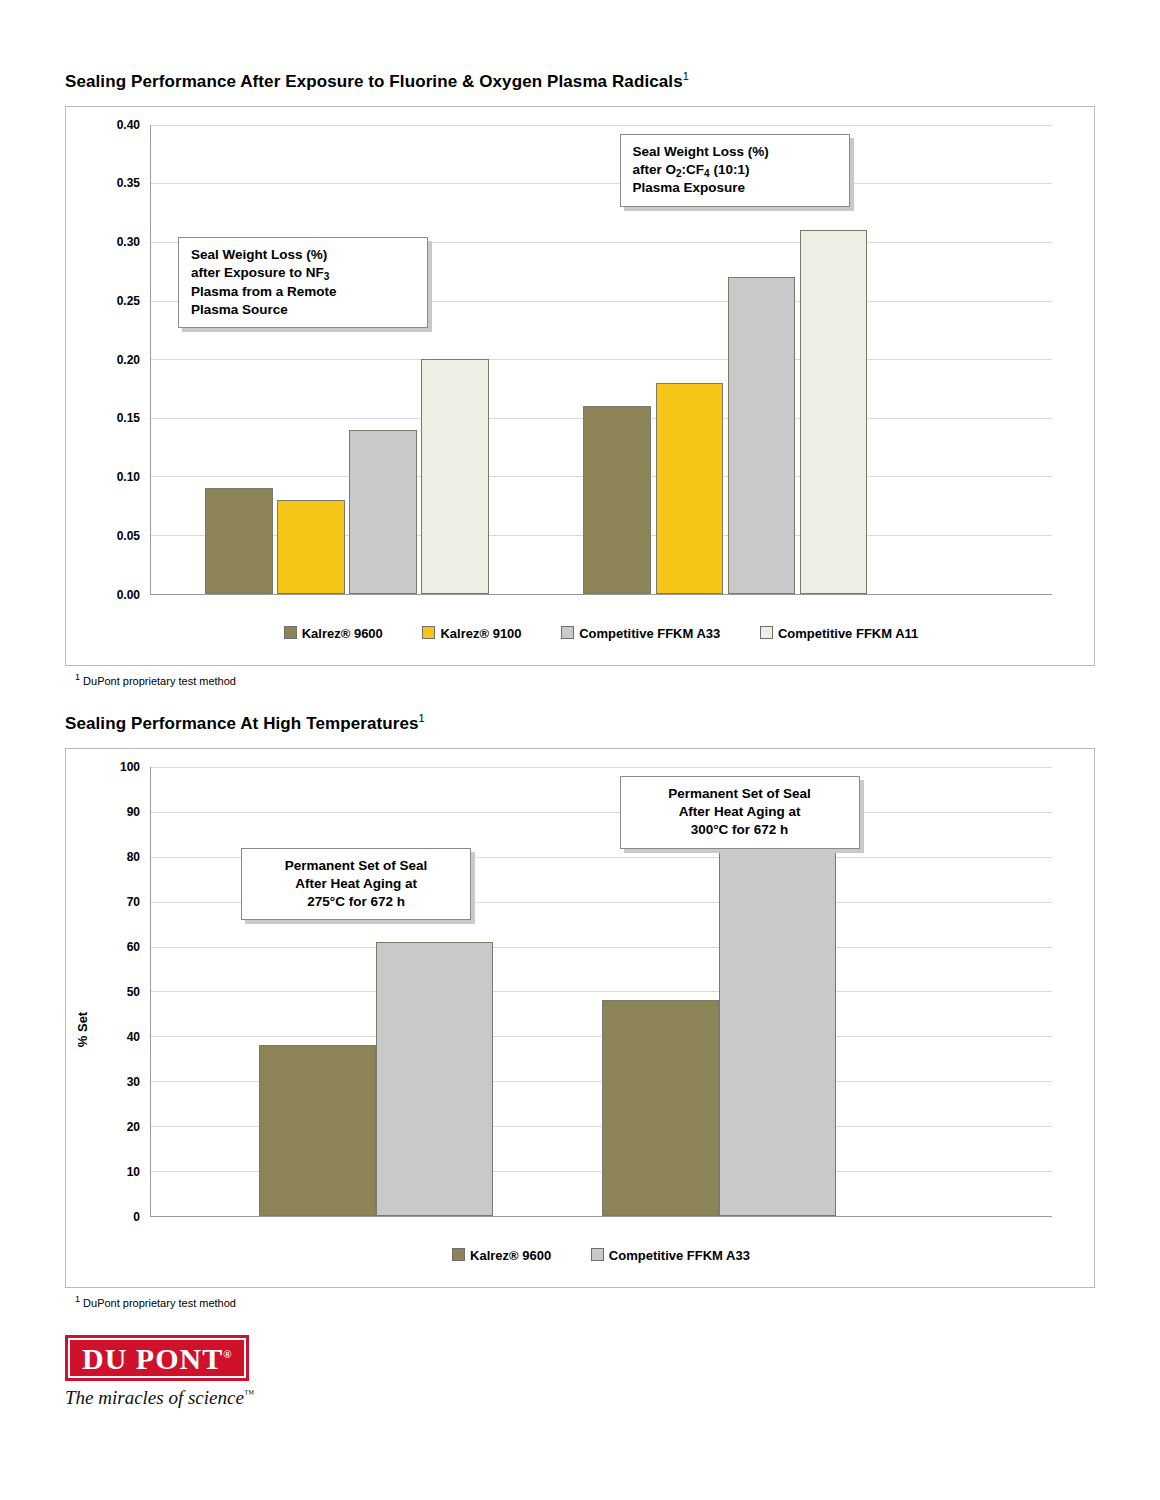Sealing Performance After Exposure to Fluorine & Oxygen Plasma Radicals1
0.40
0.35
0.30
0.25
0.20
0.15
0.10
0.05
0.00
Seal Weight Loss (%)
after O2:CF4 (10:1)
Plasma Exposure
Seal Weight Loss (%)
after Exposure to NF3
Plasma from a Remote
Plasma Source
Kalrez® 9600 Kalrez® 9100 Competitive FFKM A33 Competitive FFKM A11
1 DuPont proprietary test method
Sealing Performance At High Temperatures1
100
90
80
70
60
50
40
30
20
10
0
% Set
Permanent Set of Seal
After Heat Aging at
300°C for 672 h
Permanent Set of Seal
After Heat Aging at
275°C for 672 h
Kalrez® 9600 Competitive FFKM A33
1 DuPont proprietary test method
DU PONT®
The miracles of science™